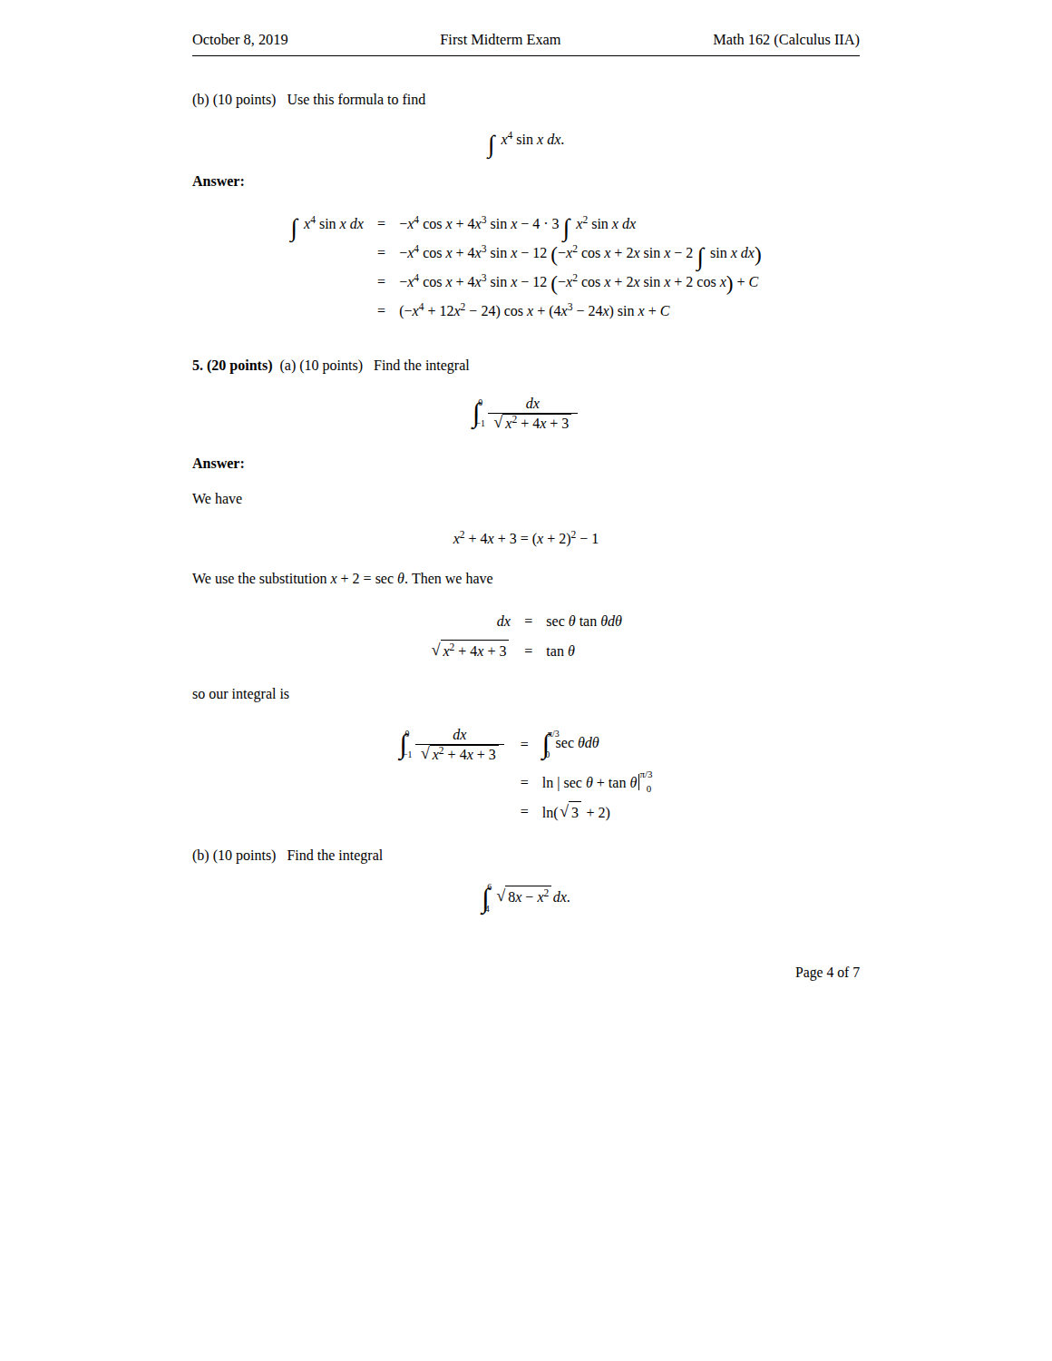October 8, 2019
First Midterm Exam
Math 162 (Calculus IIA)
(b) (10 points) Use this formula to find
∫ x4 sin x dx.
Answer:
| ∫ x 4 sin x dx | = | − x 4 cos x + 4 x 3 sin x − 4 · 3 ∫ x 2 sin x dx |
| | = | − x 4 cos x + 4 x 3 sin x − 12 ( − x 2 cos x + 2 x sin x − 2 ∫ sin x dx ) |
| | = | − x 4 cos x + 4 x 3 sin x − 12 ( − x 2 cos x + 2 x sin x + 2 cos x ) + C |
| | = | (− x 4 + 12 x 2 − 24) cos x + (4 x 3 − 24 x ) sin x + C |
5. (20 points) (a) (10 points) Find the integral
∫ 0 −1 dx x2 + 4x + 3
Answer:
We have
x2 + 4x + 3 = (x + 2)2 − 1
We use the substitution x + 2 = sec θ. Then we have
| dx | = | sec θ tan θ dθ |
| x 2 + 4 x + 3 | = | tan θ |
so our integral is
| ∫ 0 −1 dx x 2 + 4 x + 3 | = | ∫ π/3 0 sec θ dθ |
| | = | ln / sec θ + tan θ π/3 0 |
| | = | ln ( 3 + 2) |
(b) (10 points) Find the integral
∫ 6 4 8x − x2 dx.
Page 4 of 7